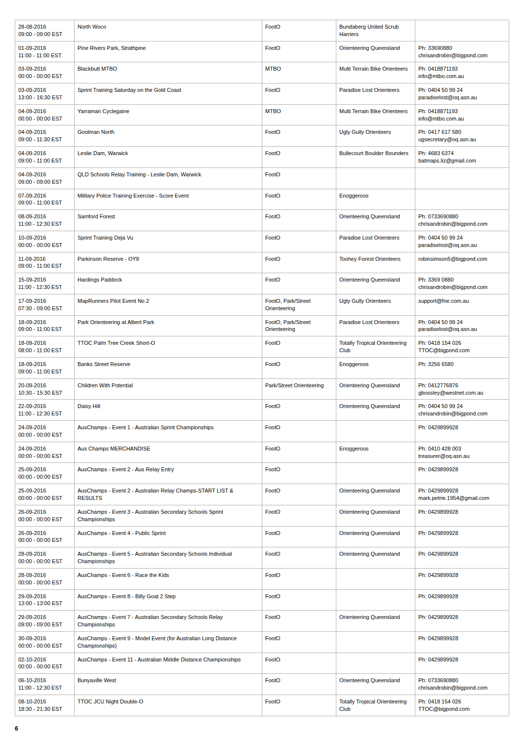| 28-08-2016 09:00 - 09:00 EST | North Woco | FootO | Bundaberg United Scrub Harriers | |
| 01-09-2016 11:00 - 11:00 EST | Pine Rivers Park, Strathpine | FootO | Orienteering Queensland | Ph: 33690880 chrisandrobin@bigpond.com |
| 03-09-2016 00:00 - 00:00 EST | Blackbutt MTBO | MTBO | Multi Terrain Bike Orienteers | Ph: 0418871193 info@mtbo.com.au |
| 03-09-2016 13:00 - 16:30 EST | Sprint Training Saturday on the Gold Coast | FootO | Paradise Lost Orienteers | Ph: 0404 50 99 24 paradiselost@oq.asn.au |
| 04-09-2016 00:00 - 00:00 EST | Yarraman Cyclegaine | MTBO | Multi Terrain Bike Orienteers | Ph: 0418871193 info@mtbo.com.au |
| 04-09-2016 09:00 - 11:30 EST | Goolman North | FootO | Ugly Gully Orienteers | Ph: 0417 617 580 ugsecretary@oq.asn.au |
| 04-09-2016 09:00 - 11:00 EST | Leslie Dam, Warwick | FootO | Bullecourt Boulder Bounders | Ph: 4683 6374 batmaps.liz@gmail.com |
| 04-09-2016 09:00 - 09:00 EST | QLD Schools Relay Training - Leslie Dam, Warwick | FootO | | |
| 07-09-2016 09:00 - 11:00 EST | Military Police Training Exercise - Score Event | FootO | Enoggeroos | |
| 08-09-2016 11:00 - 12:30 EST | Samford Forest | FootO | Orienteering Queensland | Ph: 0733690880 chrisandrobin@bigpond.com |
| 10-09-2016 00:00 - 00:00 EST | Sprint Training Deja Vu | FootO | Paradise Lost Orienteers | Ph: 0404 50 99 24 paradiselost@oq.asn.au |
| 11-09-2016 09:00 - 11:00 EST | Parkinson Reserve - OY8 | FootO | Toohey Forest Orienteers | robinsimson5@bigpond.com |
| 15-09-2016 11:00 - 12:30 EST | Hardings Paddock | FootO | Orienteering Queensland | Ph: 3369 0880 chrisandrobin@bigpond.com |
| 17-09-2016 07:30 - 09:00 EST | MapRunners Pilot Event No 2 | FootO, Park/Street Orienteering | Ugly Gully Orienteers | support@fne.com.au |
| 18-09-2016 09:00 - 11:00 EST | Park Orienteering at Albert Park | FootO, Park/Street Orienteering | Paradise Lost Orienteers | Ph: 0404 50 99 24 paradiselost@oq.asn.au |
| 18-09-2016 08:00 - 11:00 EST | TTOC Palm Tree Creek Short-O | FootO | Totally Tropical Orienteering Club | Ph: 0418 154 026 TTOC@bigpond.com |
| 18-09-2016 09:00 - 11:00 EST | Banks Street Reserve | FootO | Enoggeroos | Ph: 3256 6580 |
| 20-09-2016 10:30 - 15:30 EST | Children With Potential | Park/Street Orienteering | Orienteering Queensland | Ph: 0412776876 gbossley@westnet.com.au |
| 22-09-2016 11:00 - 12:30 EST | Daisy Hill | FootO | Orienteering Queensland | Ph: 0404 50 99 24 chrisandrobin@bigpond.com |
| 24-09-2016 00:00 - 00:00 EST | AusChamps - Event 1 - Australian Sprint Championships | FootO | | Ph: 0429899928 |
| 24-09-2016 00:00 - 00:00 EST | Aus Champs MERCHANDISE | FootO | Enoggeroos | Ph: 0410 428 003 treasurer@oq.asn.au |
| 25-09-2016 00:00 - 00:00 EST | AusChamps - Event 2 - Aus Relay Entry | FootO | | Ph: 0429899928 |
| 25-09-2016 00:00 - 00:00 EST | AusChamps - Event 2 - Australian Relay Champs-START LIST & RESULTS | FootO | Orienteering Queensland | Ph: 0429899928 mark.petrie.1954@gmail.com |
| 26-09-2016 00:00 - 00:00 EST | AusChamps - Event 3 - Australian Secondary Schools Sprint Championships | FootO | Orienteering Queensland | Ph: 0429899928 |
| 26-09-2016 00:00 - 00:00 EST | AusChamps - Event 4 - Public Sprint | FootO | Orienteering Queensland | Ph: 0429899928 |
| 28-09-2016 00:00 - 00:00 EST | AusChamps - Event 5 - Australian Secondary Schools Individual Championships | FootO | Orienteering Queensland | Ph: 0429899928 |
| 28-09-2016 00:00 - 00:00 EST | AusChamps - Event 6 - Race the Kids | FootO | | Ph: 0429899928 |
| 29-09-2016 13:00 - 13:00 EST | AusChamps - Event 8 - Billy Goat 2 Step | FootO | | Ph: 0429899928 |
| 29-09-2016 09:00 - 09:00 EST | AusChamps - Event 7 - Australian Secondary Schools Relay Championships | FootO | Orienteering Queensland | Ph: 0429899928 |
| 30-09-2016 00:00 - 00:00 EST | AusChamps - Event 9 - Model Event (for Australian Long Distance Championships) | FootO | | Ph: 0429899928 |
| 02-10-2016 00:00 - 00:00 EST | AusChamps - Event 11 - Australian Middle Distance Championships | FootO | | Ph: 0429899928 |
| 06-10-2016 11:00 - 12:30 EST | Bunyaville West | FootO | Orienteering Queensland | Ph: 0733690880 chrisandrobin@bigpond.com |
| 08-10-2016 18:30 - 21:30 EST | TTOC JCU Night Double-O | FootO | Totally Tropical Orienteering Club | Ph: 0418 154 026 TTOC@bigpond.com |
6